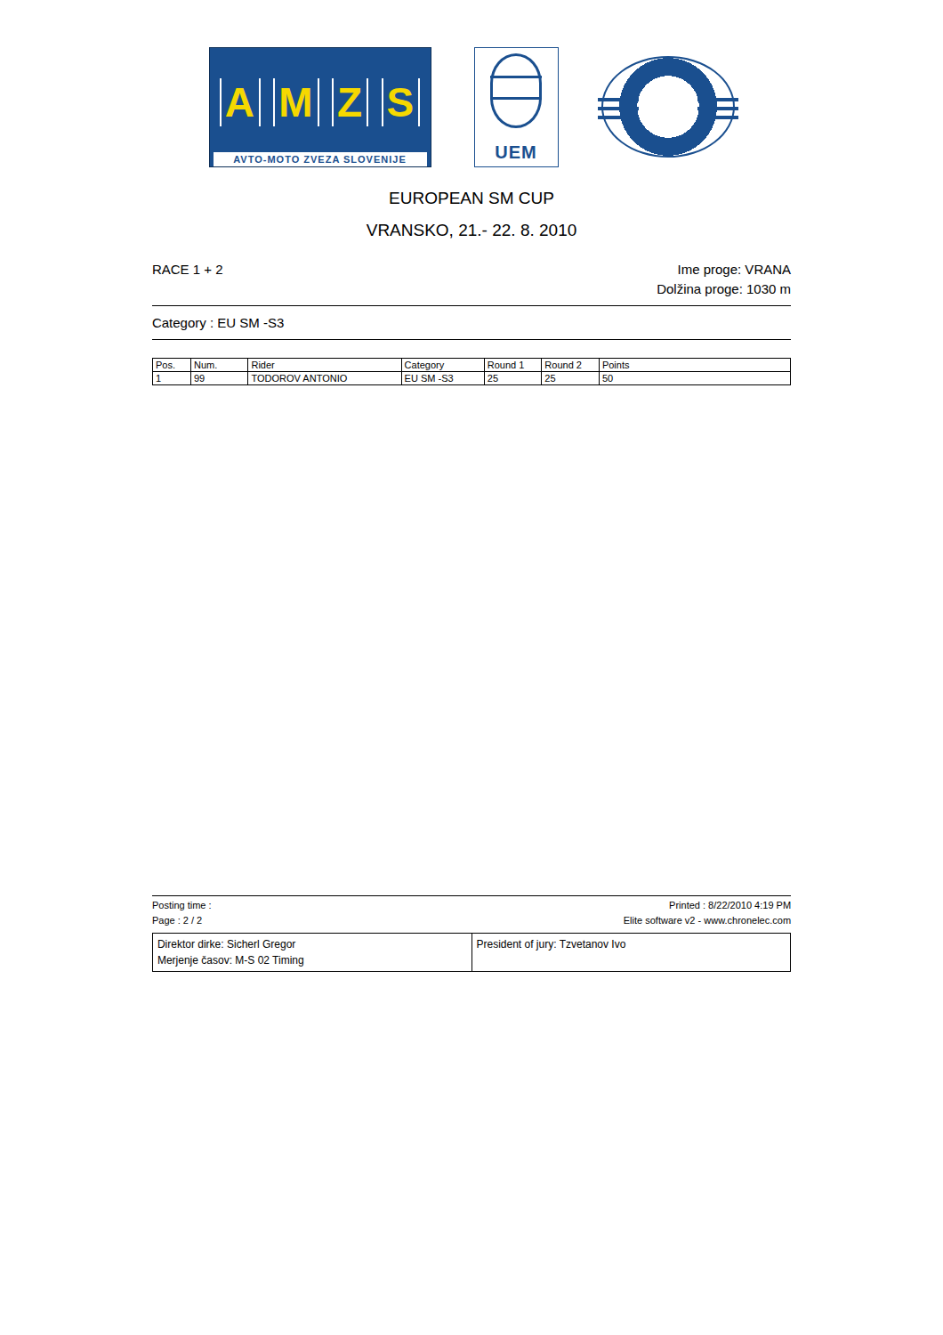AMZS
AVTO-MOTO ZVEZA SLOVENIJE
UEM
FIM
EUROPEAN SM CUP
VRANSKO, 21.- 22. 8. 2010
RACE 1 + 2
Ime proge: VRANA
Dolžina proge: 1030 m
Category : EU SM -S3
| Pos. | Num. | Rider | Category | Round 1 | Round 2 | Points |
| --- | --- | --- | --- | --- | --- | --- |
| 1 | 99 | TODOROV ANTONIO | EU SM -S3 | 25 | 25 | 50 |
Posting time :
Page : 2 / 2
Printed : 8/22/2010 4:19 PM
Elite software v2 - www.chronelec.com
| Direktor dirke: Sicherl Gregor Merjenje časov: M-S 02 Timing | President of jury: Tzvetanov Ivo |